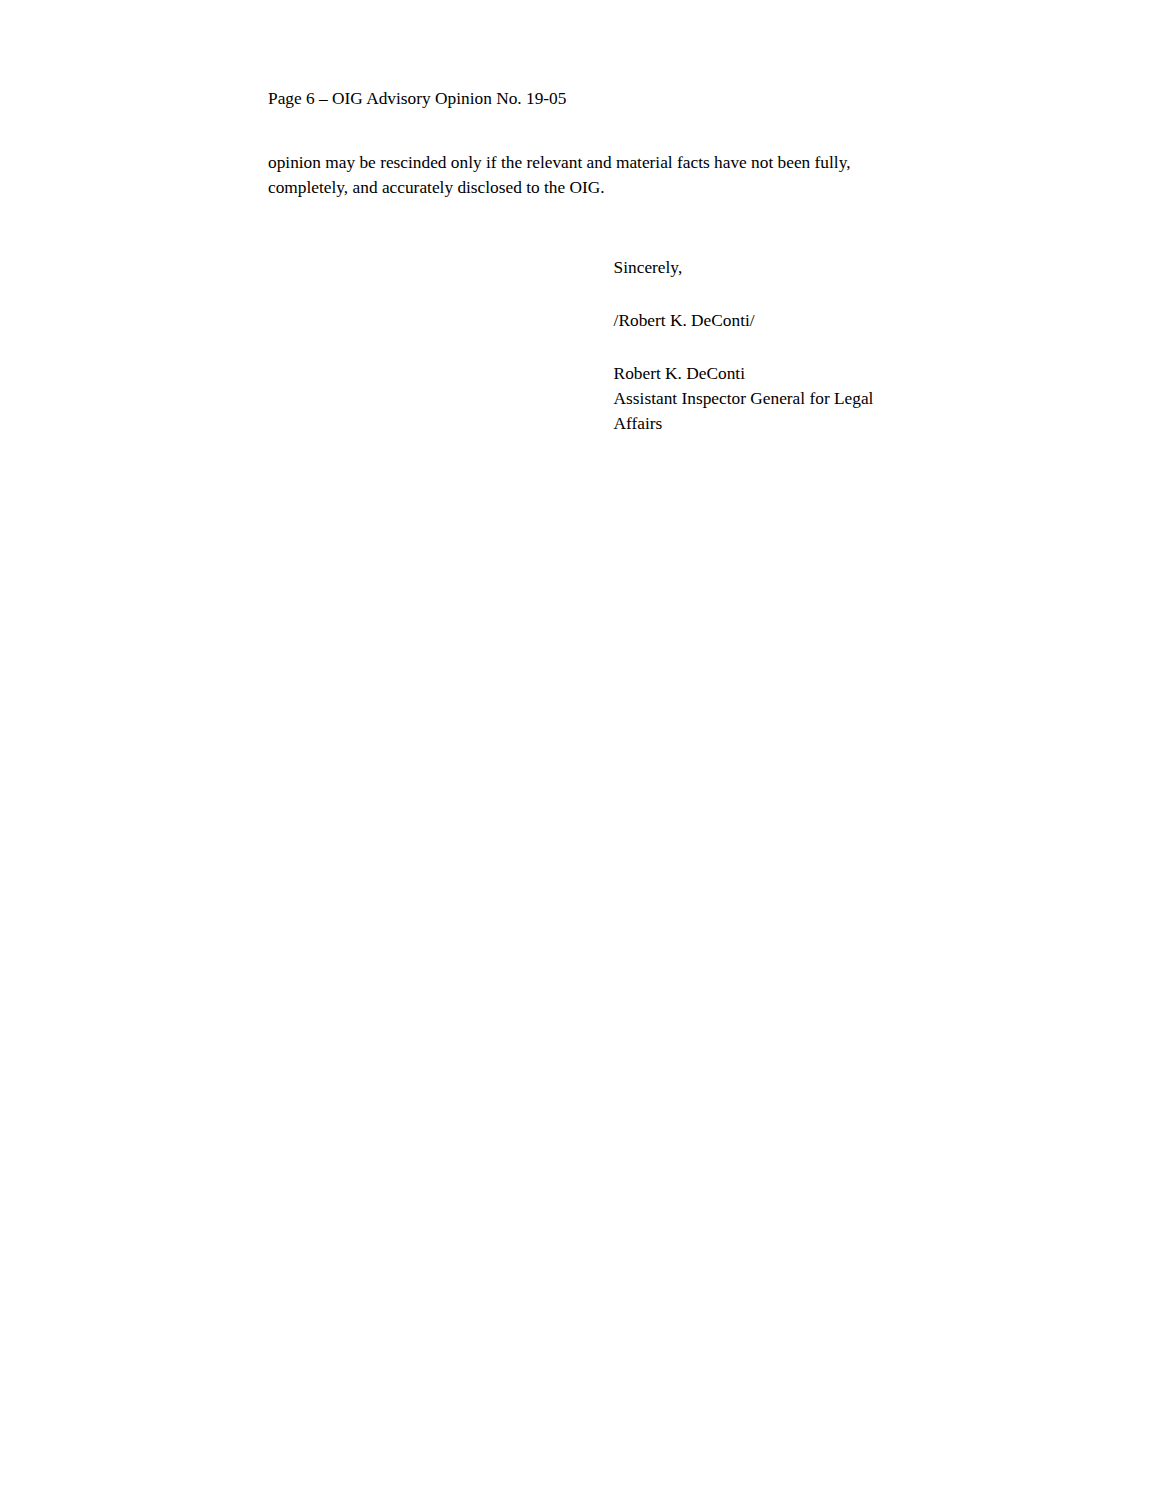Page 6 – OIG Advisory Opinion No. 19-05
opinion may be rescinded only if the relevant and material facts have not been fully, completely, and accurately disclosed to the OIG.
Sincerely,
/Robert K. DeConti/
Robert K. DeConti Assistant Inspector General for Legal Affairs